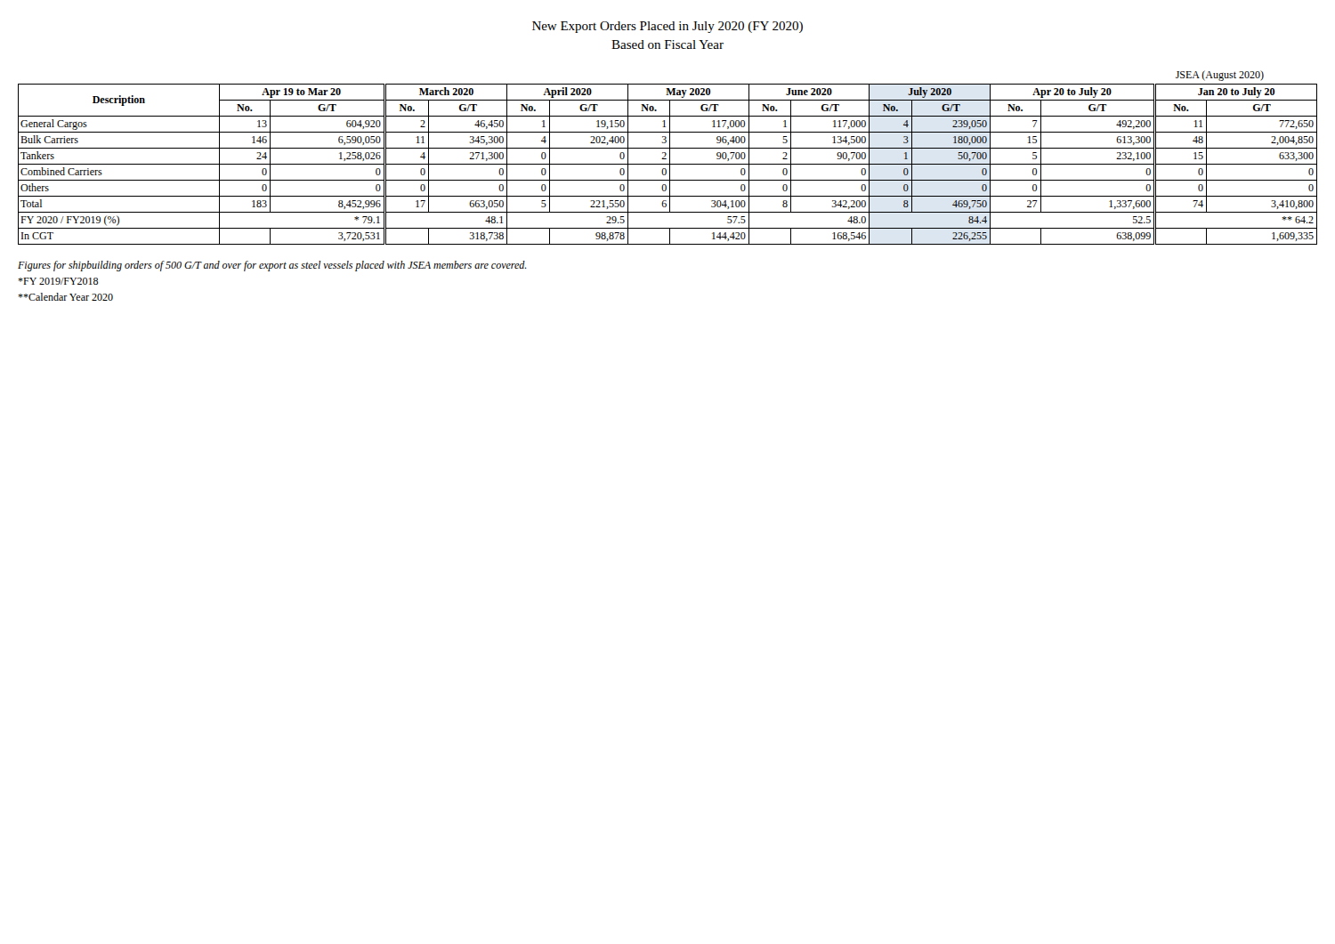New Export Orders Placed in July 2020 (FY 2020)
Based on Fiscal Year
JSEA (August 2020)
| Description | Apr 19 to Mar 20 | March 2020 | April 2020 | May 2020 | June 2020 | July 2020 | Apr 20 to July 20 | Jan 20 to July 20 |
| --- | --- | --- | --- | --- | --- | --- | --- | --- |
| No. | G/T | No. | G/T | No. | G/T | No. | G/T | No. | G/T | No. | G/T | No. | G/T | No. | G/T |
| General Cargos | 13 | 604,920 | 2 | 46,450 | 1 | 19,150 | 1 | 117,000 | 1 | 117,000 | 4 | 239,050 | 7 | 492,200 | 11 | 772,650 |
| Bulk Carriers | 146 | 6,590,050 | 11 | 345,300 | 4 | 202,400 | 3 | 96,400 | 5 | 134,500 | 3 | 180,000 | 15 | 613,300 | 48 | 2,004,850 |
| Tankers | 24 | 1,258,026 | 4 | 271,300 | 0 | 0 | 2 | 90,700 | 2 | 90,700 | 1 | 50,700 | 5 | 232,100 | 15 | 633,300 |
| Combined Carriers | 0 | 0 | 0 | 0 | 0 | 0 | 0 | 0 | 0 | 0 | 0 | 0 | 0 | 0 | 0 | 0 |
| Others | 0 | 0 | 0 | 0 | 0 | 0 | 0 | 0 | 0 | 0 | 0 | 0 | 0 | 0 | 0 | 0 |
| Total | 183 | 8,452,996 | 17 | 663,050 | 5 | 221,550 | 6 | 304,100 | 8 | 342,200 | 8 | 469,750 | 27 | 1,337,600 | 74 | 3,410,800 |
| FY 2020 / FY2019 (%) | * 79.1 | 48.1 | 29.5 | 57.5 | 48.0 | 84.4 | 52.5 | ** 64.2 |
| In CGT | | 3,720,531 | | 318,738 | | 98,878 | | 144,420 | | 168,546 | | 226,255 | | 638,099 | | 1,609,335 |
Figures for shipbuilding orders of 500 G/T and over for export as steel vessels placed with JSEA members are covered.
*FY 2019/FY2018
**Calendar Year 2020